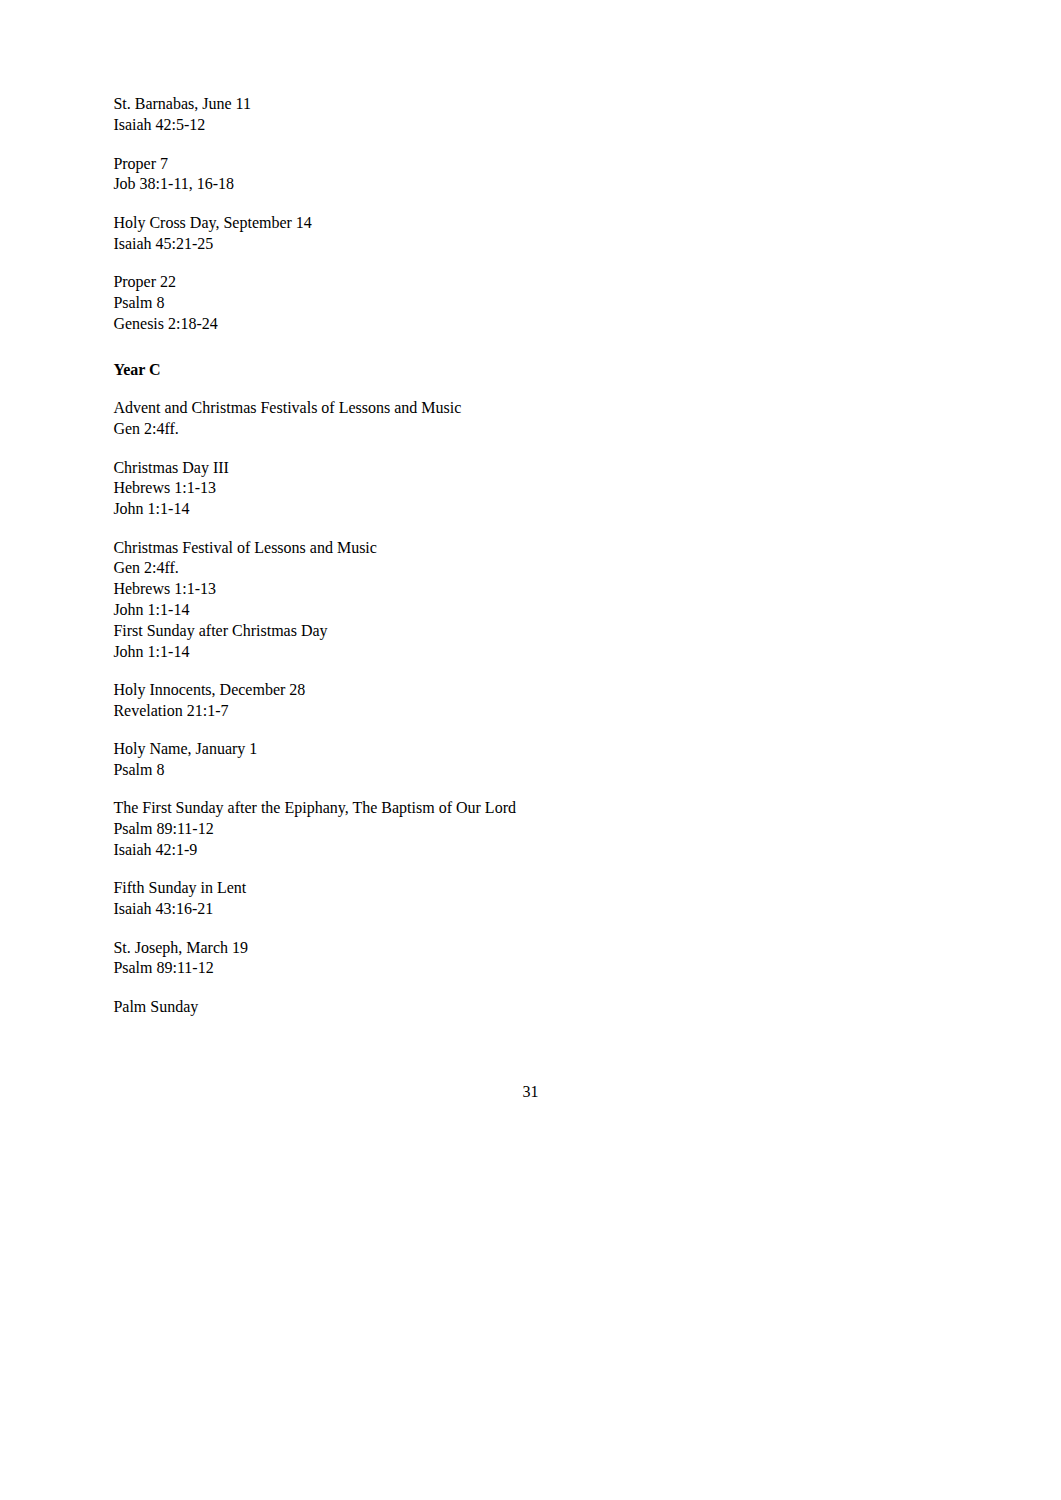St. Barnabas, June 11
Isaiah 42:5-12
Proper 7
Job 38:1-11, 16-18
Holy Cross Day, September 14
Isaiah 45:21-25
Proper 22
Psalm 8
Genesis 2:18-24
Year C
Advent and Christmas Festivals of Lessons and Music
Gen 2:4ff.
Christmas Day III
Hebrews 1:1-13
John 1:1-14
Christmas Festival of Lessons and Music
Gen 2:4ff.
Hebrews 1:1-13
John 1:1-14
First Sunday after Christmas Day
John 1:1-14
Holy Innocents, December 28
Revelation 21:1-7
Holy Name, January 1
Psalm 8
The First Sunday after the Epiphany, The Baptism of Our Lord
Psalm 89:11-12
Isaiah 42:1-9
Fifth Sunday in Lent
Isaiah 43:16-21
St. Joseph, March 19
Psalm 89:11-12
Palm Sunday
31